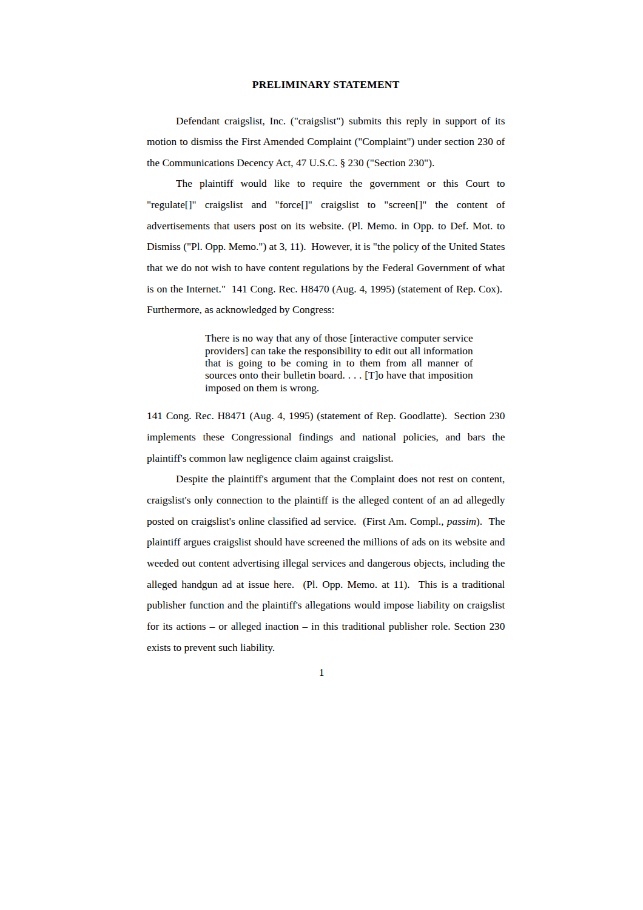PRELIMINARY STATEMENT
Defendant craigslist, Inc. ("craigslist") submits this reply in support of its motion to dismiss the First Amended Complaint ("Complaint") under section 230 of the Communications Decency Act, 47 U.S.C. § 230 ("Section 230").
The plaintiff would like to require the government or this Court to "regulate[]" craigslist and "force[]" craigslist to "screen[]" the content of advertisements that users post on its website. (Pl. Memo. in Opp. to Def. Mot. to Dismiss ("Pl. Opp. Memo.") at 3, 11). However, it is "the policy of the United States that we do not wish to have content regulations by the Federal Government of what is on the Internet." 141 Cong. Rec. H8470 (Aug. 4, 1995) (statement of Rep. Cox). Furthermore, as acknowledged by Congress:
There is no way that any of those [interactive computer service providers] can take the responsibility to edit out all information that is going to be coming in to them from all manner of sources onto their bulletin board. . . . [T]o have that imposition imposed on them is wrong.
141 Cong. Rec. H8471 (Aug. 4, 1995) (statement of Rep. Goodlatte). Section 230 implements these Congressional findings and national policies, and bars the plaintiff's common law negligence claim against craigslist.
Despite the plaintiff's argument that the Complaint does not rest on content, craigslist's only connection to the plaintiff is the alleged content of an ad allegedly posted on craigslist's online classified ad service. (First Am. Compl., passim). The plaintiff argues craigslist should have screened the millions of ads on its website and weeded out content advertising illegal services and dangerous objects, including the alleged handgun ad at issue here. (Pl. Opp. Memo. at 11). This is a traditional publisher function and the plaintiff's allegations would impose liability on craigslist for its actions – or alleged inaction – in this traditional publisher role. Section 230 exists to prevent such liability.
1